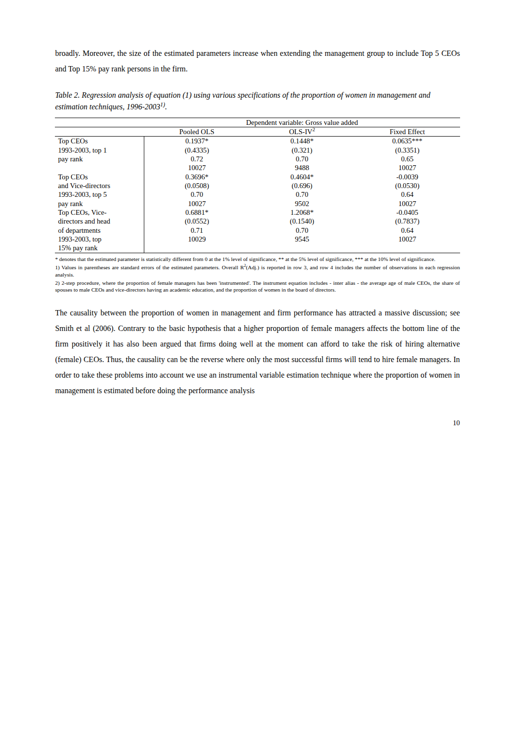broadly. Moreover, the size of the estimated parameters increase when extending the management group to include Top 5 CEOs and Top 15% pay rank persons in the firm.
Table 2. Regression analysis of equation (1) using various specifications of the proportion of women in management and estimation techniques, 1996-20031).
| | Dependent variable: Gross value added |
| | Pooled OLS | OLS-IV 2 | Fixed Effect |
| Top CEOs 1993-2003, top 1 pay rank | 0.1937* (0.4335) 0.72 10027 | 0.1448* (0.321) 0.70 9488 | 0.0635*** (0.3351) 0.65 10027 |
| Top CEOs and Vice-directors 1993-2003, top 5 pay rank | 0.3696* (0.0508) 0.70 10027 | 0.4604* (0.696) 0.70 9502 | -0.0039 (0.0530) 0.64 10027 |
| Top CEOs, Vice- directors and head of departments 1993-2003, top 15% pay rank | 0.6881* (0.0552) 0.71 10029 | 1.2068* (0.1540) 0.70 9545 | -0.0405 (0.7837) 0.64 10027 |
* denotes that the estimated parameter is statistically different from 0 at the 1% level of significance, ** at the 5% level of significance, *** at the 10% level of significance.
1) Values in parentheses are standard errors of the estimated parameters. Overall R2(Adj.) is reported in row 3, and row 4 includes the number of observations in each regression analysis.
2) 2-step procedure, where the proportion of female managers has been 'instrumented'. The instrument equation includes - inter alias - the average age of male CEOs, the share of spouses to male CEOs and vice-directors having an academic education, and the proportion of women in the board of directors.
The causality between the proportion of women in management and firm performance has attracted a massive discussion; see Smith et al (2006). Contrary to the basic hypothesis that a higher proportion of female managers affects the bottom line of the firm positively it has also been argued that firms doing well at the moment can afford to take the risk of hiring alternative (female) CEOs. Thus, the causality can be the reverse where only the most successful firms will tend to hire female managers. In order to take these problems into account we use an instrumental variable estimation technique where the proportion of women in management is estimated before doing the performance analysis
10